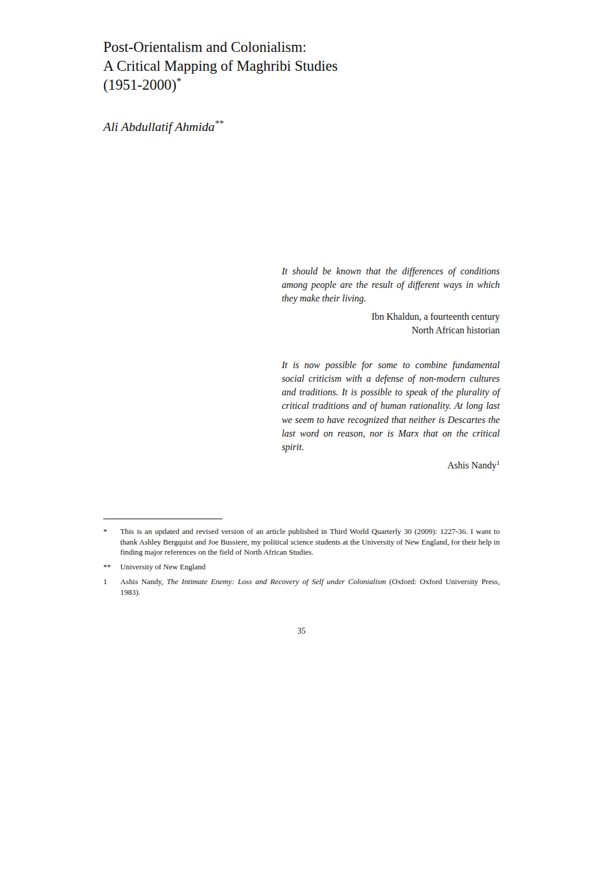Post-Orientalism and Colonialism:
A Critical Mapping of Maghribi Studies
(1951-2000)*
Ali Abdullatif Ahmida**
It should be known that the differences of conditions among people are the result of different ways in which they make their living.
Ibn Khaldun, a fourteenth century North African historian
It is now possible for some to combine fundamental social criticism with a defense of non-modern cultures and traditions. It is possible to speak of the plurality of critical traditions and of human rationality. At long last we seem to have recognized that neither is Descartes the last word on reason, nor is Marx that on the critical spirit.
Ashis Nandy1
* This is an updated and revised version of an article published in Third World Quarterly 30 (2009): 1227-36. I want to thank Ashley Bergquist and Joe Bussiere, my political science students at the University of New England, for their help in finding major references on the field of North African Studies.
** University of New England
1 Ashis Nandy, The Intimate Enemy: Loss and Recovery of Self under Colonialism (Oxford: Oxford University Press, 1983).
35